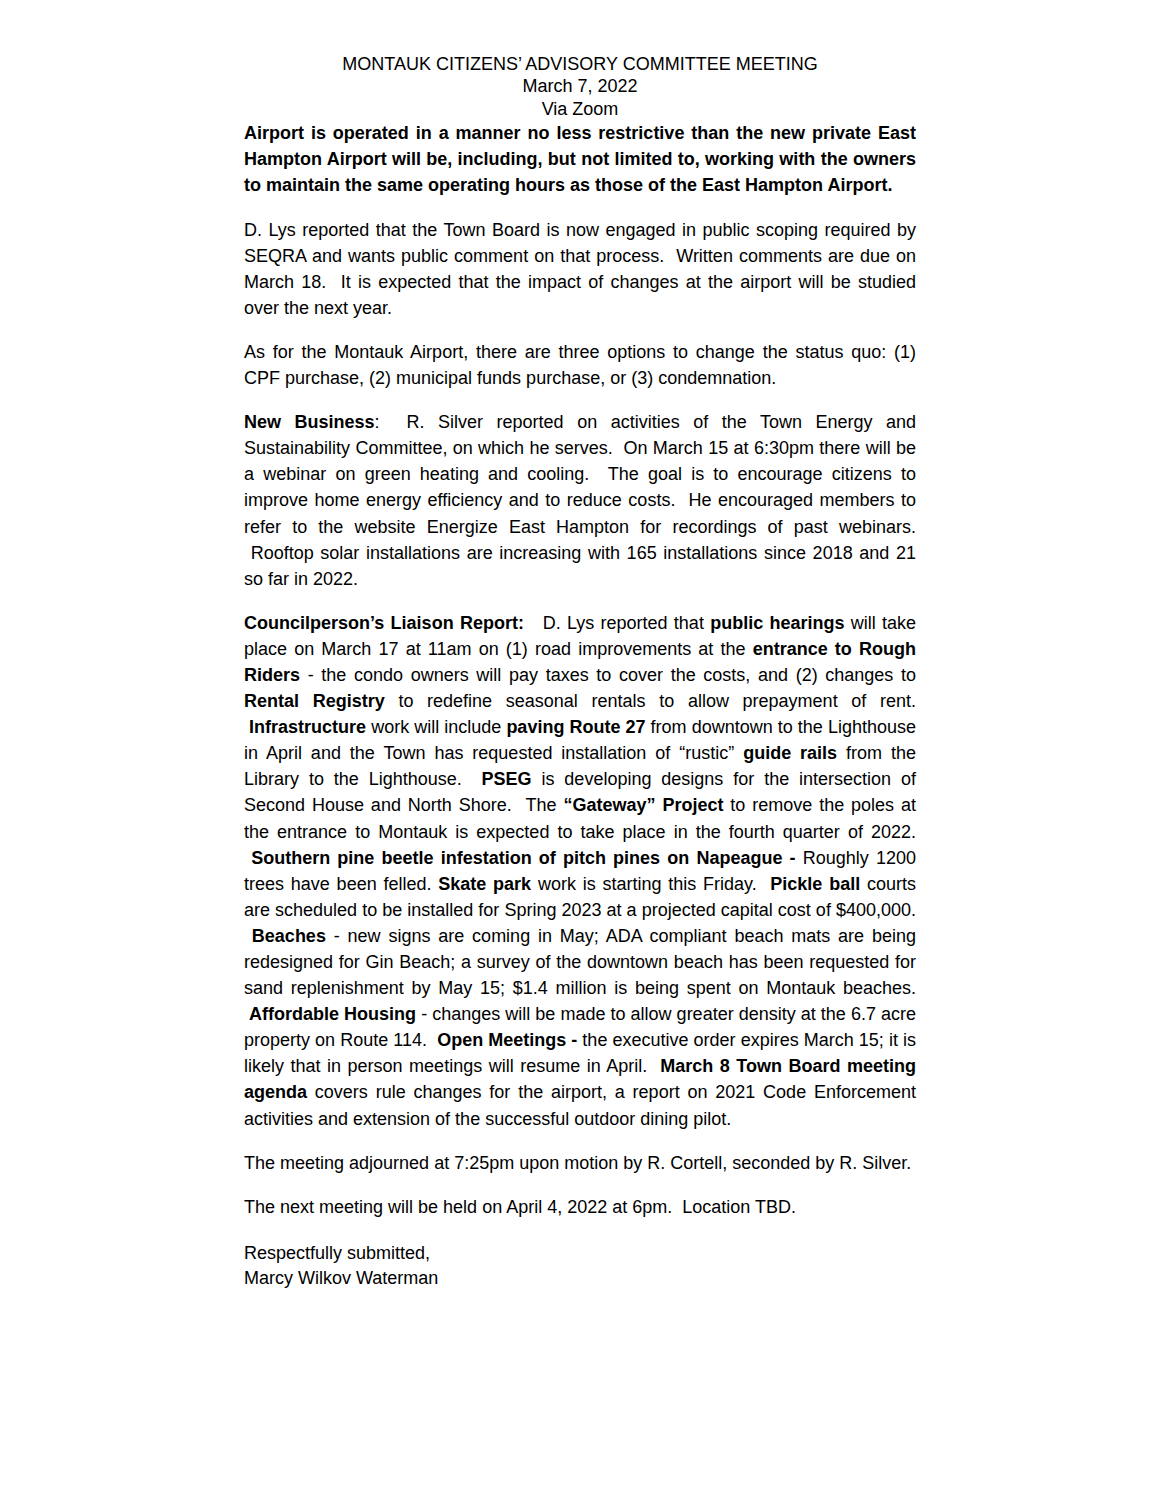MONTAUK CITIZENS’ ADVISORY COMMITTEE MEETING March 7, 2022 Via Zoom
Airport is operated in a manner no less restrictive than the new private East Hampton Airport will be, including, but not limited to, working with the owners to maintain the same operating hours as those of the East Hampton Airport.
D. Lys reported that the Town Board is now engaged in public scoping required by SEQRA and wants public comment on that process. Written comments are due on March 18. It is expected that the impact of changes at the airport will be studied over the next year.
As for the Montauk Airport, there are three options to change the status quo: (1) CPF purchase, (2) municipal funds purchase, or (3) condemnation.
New Business: R. Silver reported on activities of the Town Energy and Sustainability Committee, on which he serves. On March 15 at 6:30pm there will be a webinar on green heating and cooling. The goal is to encourage citizens to improve home energy efficiency and to reduce costs. He encouraged members to refer to the website Energize East Hampton for recordings of past webinars. Rooftop solar installations are increasing with 165 installations since 2018 and 21 so far in 2022.
Councilperson’s Liaison Report: D. Lys reported that public hearings will take place on March 17 at 11am on (1) road improvements at the entrance to Rough Riders - the condo owners will pay taxes to cover the costs, and (2) changes to Rental Registry to redefine seasonal rentals to allow prepayment of rent. Infrastructure work will include paving Route 27 from downtown to the Lighthouse in April and the Town has requested installation of “rustic” guide rails from the Library to the Lighthouse. PSEG is developing designs for the intersection of Second House and North Shore. The “Gateway” Project to remove the poles at the entrance to Montauk is expected to take place in the fourth quarter of 2022. Southern pine beetle infestation of pitch pines on Napeague - Roughly 1200 trees have been felled. Skate park work is starting this Friday. Pickle ball courts are scheduled to be installed for Spring 2023 at a projected capital cost of $400,000. Beaches - new signs are coming in May; ADA compliant beach mats are being redesigned for Gin Beach; a survey of the downtown beach has been requested for sand replenishment by May 15; $1.4 million is being spent on Montauk beaches. Affordable Housing - changes will be made to allow greater density at the 6.7 acre property on Route 114. Open Meetings - the executive order expires March 15; it is likely that in person meetings will resume in April. March 8 Town Board meeting agenda covers rule changes for the airport, a report on 2021 Code Enforcement activities and extension of the successful outdoor dining pilot.
The meeting adjourned at 7:25pm upon motion by R. Cortell, seconded by R. Silver.
The next meeting will be held on April 4, 2022 at 6pm. Location TBD.
Respectfully submitted,
Marcy Wilkov Waterman